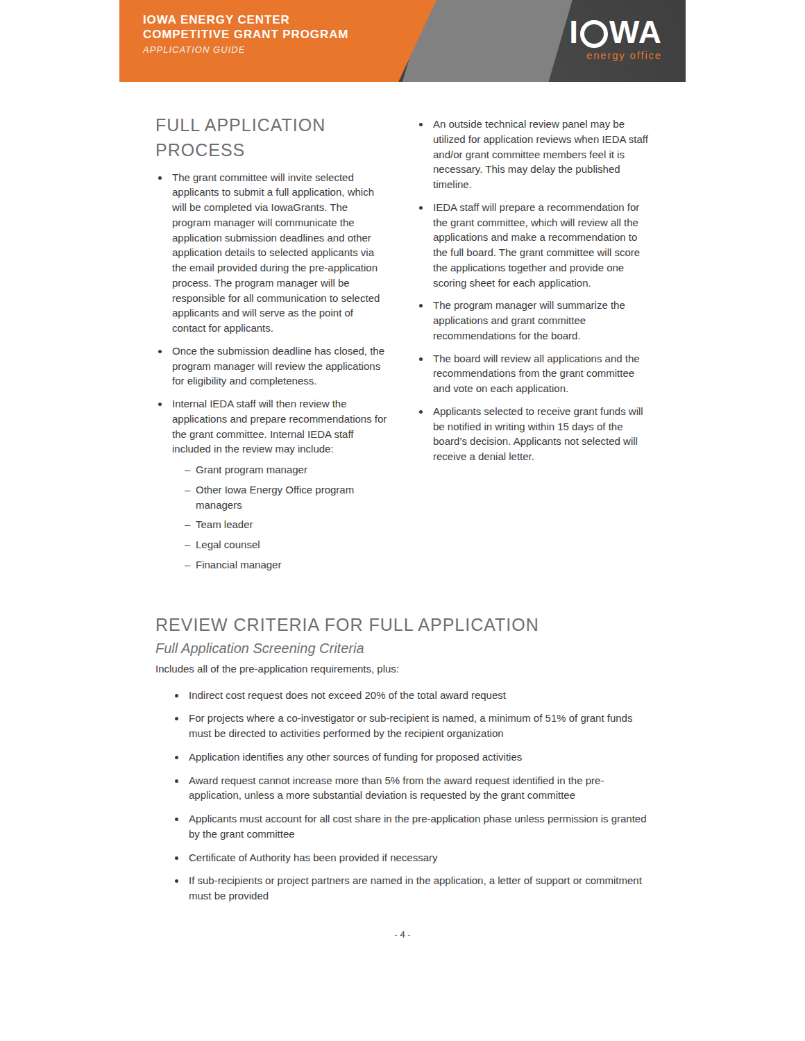Iowa Energy Center
Competitive Grant Program
Application Guide
I WA
energy office
Full Application Process
The grant committee will invite selected applicants to submit a full application, which will be completed via IowaGrants. The program manager will communicate the application submission deadlines and other application details to selected applicants via the email provided during the pre-application process. The program manager will be responsible for all communication to selected applicants and will serve as the point of contact for applicants.
Once the submission deadline has closed, the program manager will review the applications for eligibility and completeness.
Internal IEDA staff will then review the applications and prepare recommendations for the grant committee. Internal IEDA staff included in the review may include:
Grant program manager
Other Iowa Energy Office program managers
Team leader
Legal counsel
Financial manager
An outside technical review panel may be utilized for application reviews when IEDA staff and/or grant committee members feel it is necessary. This may delay the published timeline.
IEDA staff will prepare a recommendation for the grant committee, which will review all the applications and make a recommendation to the full board. The grant committee will score the applications together and provide one scoring sheet for each application.
The program manager will summarize the applications and grant committee recommendations for the board.
The board will review all applications and the recommendations from the grant committee and vote on each application.
Applicants selected to receive grant funds will be notified in writing within 15 days of the board’s decision. Applicants not selected will receive a denial letter.
Review Criteria for Full Application
Full Application Screening Criteria
Includes all of the pre-application requirements, plus:
Indirect cost request does not exceed 20% of the total award request
For projects where a co-investigator or sub-recipient is named, a minimum of 51% of grant funds must be directed to activities performed by the recipient organization
Application identifies any other sources of funding for proposed activities
Award request cannot increase more than 5% from the award request identified in the pre-application, unless a more substantial deviation is requested by the grant committee
Applicants must account for all cost share in the pre-application phase unless permission is granted by the grant committee
Certificate of Authority has been provided if necessary
If sub-recipients or project partners are named in the application, a letter of support or commitment must be provided
- 4 -